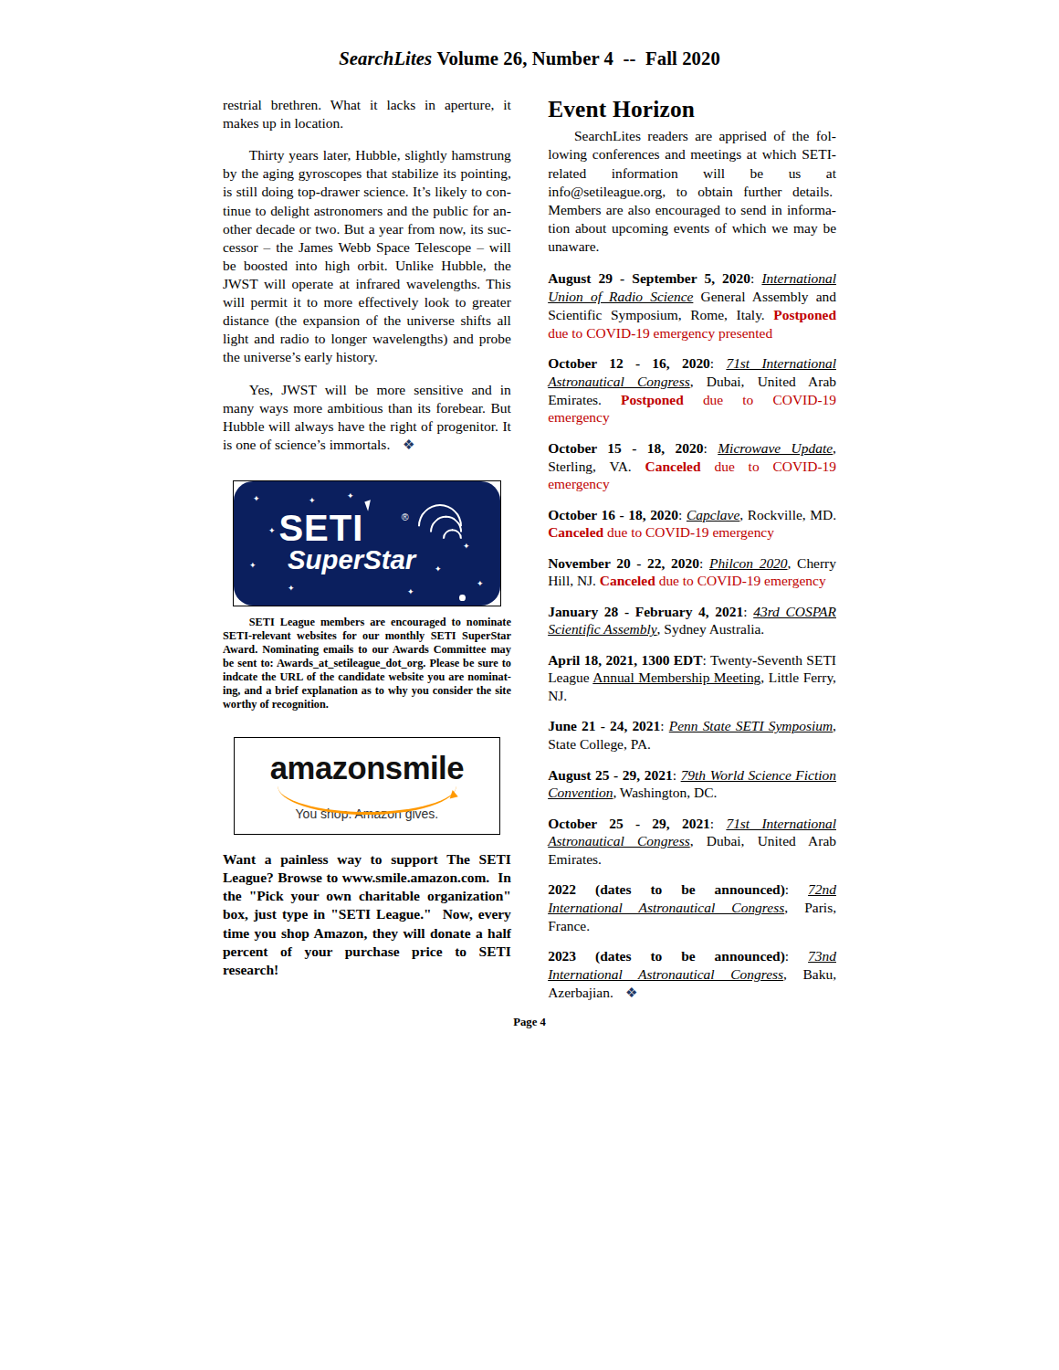SearchLites Volume 26, Number 4 -- Fall 2020
restrial brethren. What it lacks in aperture, it makes up in location.
Thirty years later, Hubble, slightly hamstrung by the aging gyroscopes that stabilize its pointing, is still doing top-drawer science. It’s likely to continue to delight astronomers and the public for another decade or two. But a year from now, its successor – the James Webb Space Telescope – will be boosted into high orbit. Unlike Hubble, the JWST will operate at infrared wavelengths. This will permit it to more effectively look to greater distance (the expansion of the universe shifts all light and radio to longer wavelengths) and probe the universe’s early history.
Yes, JWST will be more sensitive and in many ways more ambitious than its forebear. But Hubble will always have the right of progenitor. It is one of science’s immortals. ❖
✦ ✦ ✦ ✦ ✦ ✦ ✦ ✦ ✦ ✦ SETI ® SuperStar
SETI League members are encouraged to nominate SETI-relevant websites for our monthly SETI SuperStar Award. Nominating emails to our Awards Committee may be sent to: Awards_at_setileague_dot_org. Please be sure to indcate the URL of the candidate website you are nominating, and a brief explanation as to why you consider the site worthy of recognition.
amazonsmile
You shop. Amazon gives.
Want a painless way to support The SETI League? Browse to www.smile.amazon.com. In the "Pick your own charitable organization" box, just type in "SETI League." Now, every time you shop Amazon, they will donate a half percent of your purchase price to SETI research!
Event Horizon
SearchLites readers are apprised of the following conferences and meetings at which SETI-related information will be us at info@setileague.org, to obtain further details. Members are also encouraged to send in information about upcoming events of which we may be unaware.
August 29 - September 5, 2020: International Union of Radio Science General Assembly and Scientific Symposium, Rome, Italy. Postponed due to COVID-19 emergency presented
October 12 - 16, 2020: 71st International Astronautical Congress, Dubai, United Arab Emirates. Postponed due to COVID-19 emergency
October 15 - 18, 2020: Microwave Update, Sterling, VA. Canceled due to COVID-19 emergency
October 16 - 18, 2020: Capclave, Rockville, MD. Canceled due to COVID-19 emergency
November 20 - 22, 2020: Philcon 2020, Cherry Hill, NJ. Canceled due to COVID-19 emergency
January 28 - February 4, 2021: 43rd COSPAR Scientific Assembly, Sydney Australia.
April 18, 2021, 1300 EDT: Twenty-Seventh SETI League Annual Membership Meeting, Little Ferry, NJ.
June 21 - 24, 2021: Penn State SETI Symposium, State College, PA.
August 25 - 29, 2021: 79th World Science Fiction Convention, Washington, DC.
October 25 - 29, 2021: 71st International Astronautical Congress, Dubai, United Arab Emirates.
2022 (dates to be announced): 72nd International Astronautical Congress, Paris, France.
2023 (dates to be announced): 73nd International Astronautical Congress, Baku, Azerbajian. ❖
Page 4